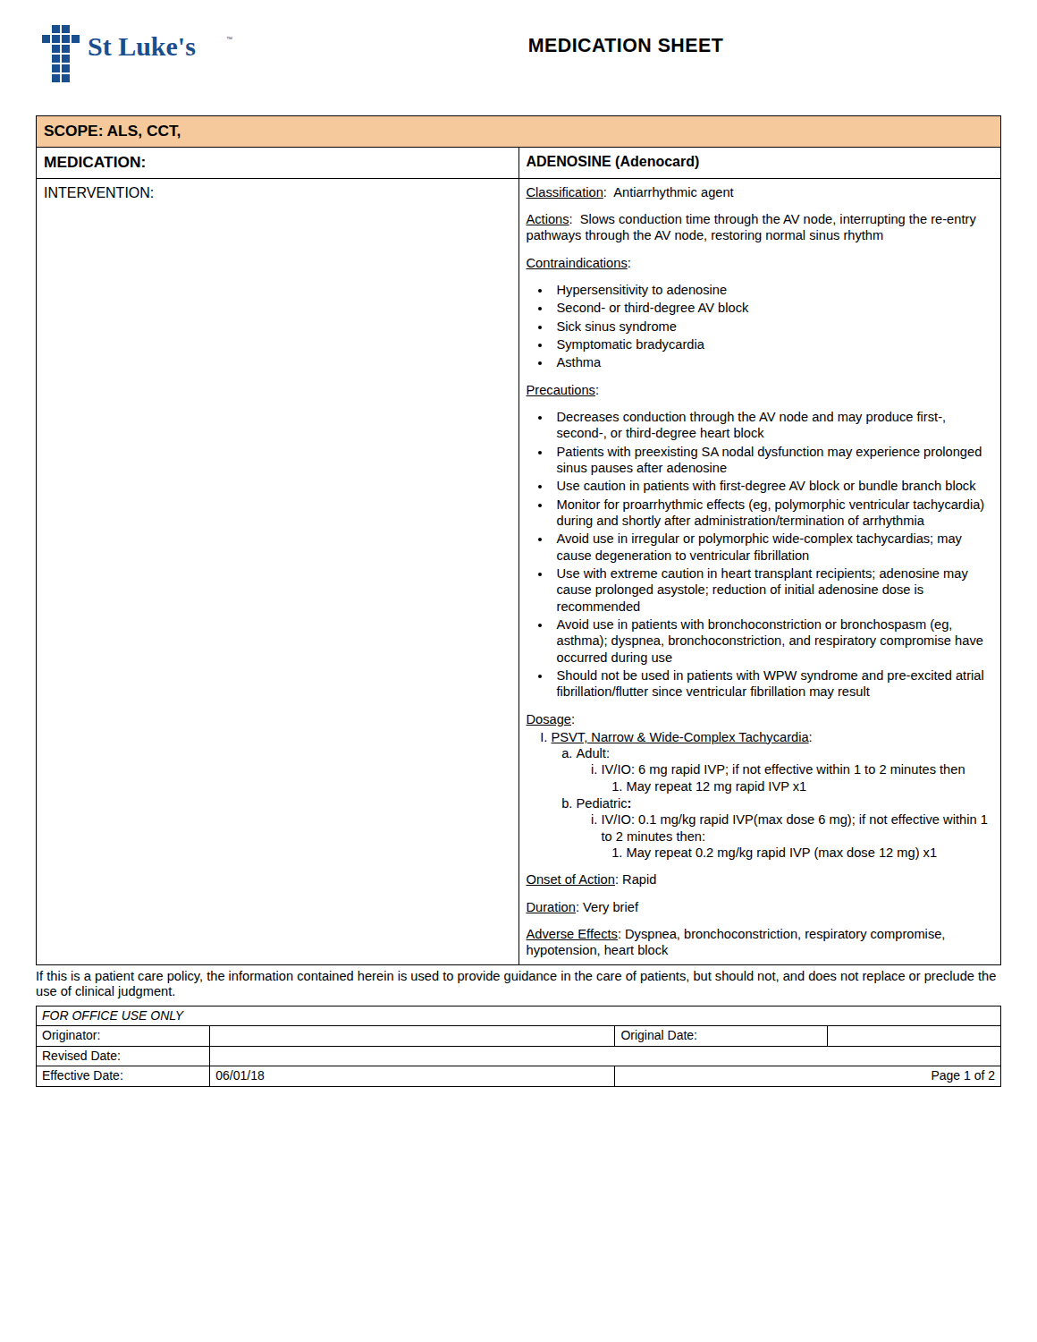St Luke's ™
MEDICATION SHEET
| SCOPE: ALS, CCT, |
| MEDICATION: | ADENOSINE (Adenocard) |
| INTERVENTION: | Classification : Antiarrhythmic agent Actions : Slows conduction time through the AV node, interrupting the re-entry pathways through the AV node, restoring normal sinus rhythm Contraindications : Hypersensitivity to adenosine Second- or third-degree AV block Sick sinus syndrome Symptomatic bradycardia Asthma Precautions : Decreases conduction through the AV node and may produce first-, second-, or third-degree heart block Patients with preexisting SA nodal dysfunction may experience prolonged sinus pauses after adenosine Use caution in patients with first-degree AV block or bundle branch block Monitor for proarrhythmic effects (eg, polymorphic ventricular tachycardia) during and shortly after administration/termination of arrhythmia Avoid use in irregular or polymorphic wide-complex tachycardias; may cause degeneration to ventricular fibrillation Use with extreme caution in heart transplant recipients; adenosine may cause prolonged asystole; reduction of initial adenosine dose is recommended Avoid use in patients with bronchoconstriction or bronchospasm (eg, asthma); dyspnea, bronchoconstriction, and respiratory compromise have occurred during use Should not be used in patients with WPW syndrome and pre-excited atrial fibrillation/flutter since ventricular fibrillation may result Dosage : PSVT, Narrow & Wide-Complex Tachycardia : Adult: IV/IO: 6 mg rapid IVP; if not effective within 1 to 2 minutes then May repeat 12 mg rapid IVP x1 Pediatric : IV/IO: 0.1 mg/kg rapid IVP(max dose 6 mg); if not effective within 1 to 2 minutes then: May repeat 0.2 mg/kg rapid IVP (max dose 12 mg) x1 Onset of Action : Rapid Duration : Very brief Adverse Effects : Dyspnea, bronchoconstriction, respiratory compromise, hypotension, heart block |
If this is a patient care policy, the information contained herein is used to provide guidance in the care of patients, but should not, and does not replace or preclude the use of clinical judgment.
| FOR OFFICE USE ONLY |
| Originator: | | Original Date: | |
| Revised Date: | |
| Effective Date: | 06/01/18 | Page 1 of 2 |